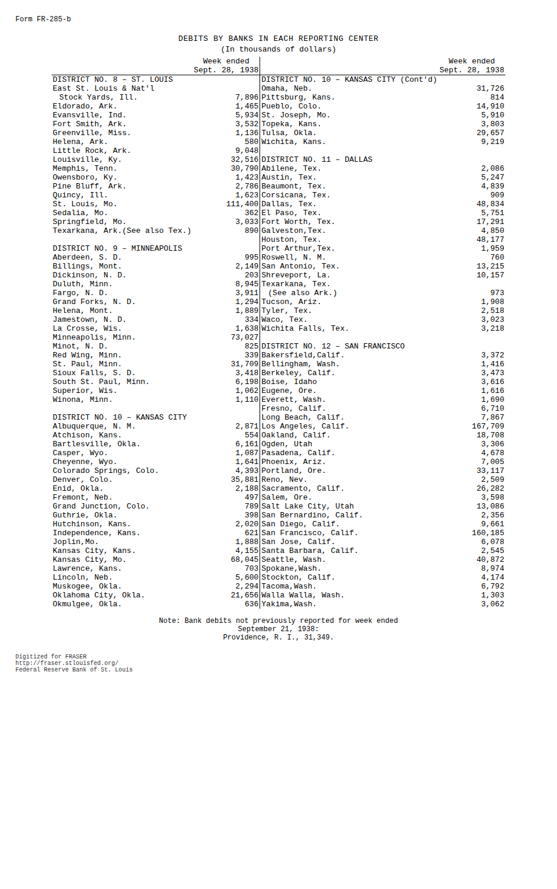Form FR-285-b
DEBITS BY BANKS IN EACH REPORTING CENTER
(In thousands of dollars)
| / / Week ended Sept. 28, 1938 / / DISTRICT NO. 8 – ST. LOUIS / / / East St. Louis & Nat'l / / / Stock Yards, Ill. / 7,896 / / Eldorado, Ark. / 1,465 / / Evansville, Ind. / 5,934 / / Fort Smith, Ark. / 3,532 / / Greenville, Miss. / 1,136 / / Helena, Ark. / 580 / / Little Rock, Ark. / 9,048 / / Louisville, Ky. / 32,516 / / Memphis, Tenn. / 30,790 / / Owensboro, Ky. / 1,423 / / Pine Bluff, Ark. / 2,786 / / Quincy, Ill. / 1,623 / / St. Louis, Mo. / 111,400 / / Sedalia, Mo. / 362 / / Springfield, Mo. / 3,033 / / Texarkana, Ark.(See also Tex.) / 890 / / DISTRICT NO. 9 – MINNEAPOLIS / / / Aberdeen, S. D. / 995 / / Billings, Mont. / 2,149 / / Dickinson, N. D. / 203 / / Duluth, Minn. / 8,945 / / Fargo, N. D. / 3,911 / / Grand Forks, N. D. / 1,294 / / Helena, Mont. / 1,889 / / Jamestown, N. D. / 334 / / La Crosse, Wis. / 1,638 / / Minneapolis, Minn. / 73,027 / / Minot, N. D. / 825 / / Red Wing, Minn. / 339 / / St. Paul, Minn. / 31,709 / / Sioux Falls, S. D. / 3,418 / / South St. Paul, Minn. / 6,198 / / Superior, Wis. / 1,062 / / Winona, Minn. / 1,110 / / DISTRICT NO. 10 – KANSAS CITY / / / Albuquerque, N. M. / 2,871 / / Atchison, Kans. / 554 / / Bartlesville, Okla. / 6,161 / / Casper, Wyo. / 1,087 / / Cheyenne, Wyo. / 1,641 / / Colorado Springs, Colo. / 4,393 / / Denver, Colo. / 35,881 / / Enid, Okla. / 2,188 / / Fremont, Neb. / 497 / / Grand Junction, Colo. / 789 / / Guthrie, Okla. / 398 / / Hutchinson, Kans. / 2,020 / / Independence, Kans. / 621 / / Joplin,Mo. / 1,888 / / Kansas City, Kans. / 4,155 / / Kansas City, Mo. / 68,045 / / Lawrence, Kans. / 703 / / Lincoln, Neb. / 5,600 / / Muskogee, Okla. / 2,294 / / Oklahoma City, Okla. / 21,656 / / Okmulgee, Okla. / 636 / | / / Week ended Sept. 28, 1938 / / DISTRICT NO. 10 – KANSAS CITY (Cont'd) / / / Omaha, Neb. / 31,726 / / Pittsburg, Kans. / 814 / / Pueblo, Colo. / 14,910 / / St. Joseph, Mo. / 5,910 / / Topeka, Kans. / 3,803 / / Tulsa, Okla. / 29,657 / / Wichita, Kans. / 9,219 / / DISTRICT NO. 11 – DALLAS / / / Abilene, Tex. / 2,086 / / Austin, Tex. / 5,247 / / Beaumont, Tex. / 4,839 / / Corsicana, Tex. / 909 / / Dallas, Tex. / 48,834 / / El Paso, Tex. / 5,751 / / Fort Worth, Tex. / 17,291 / / Galveston,Tex. / 4,850 / / Houston, Tex. / 48,177 / / Port Arthur,Tex. / 1,959 / / Roswell, N. M. / 760 / / San Antonio, Tex. / 13,215 / / Shreveport, La. / 10,157 / / Texarkana, Tex. / / / (See also Ark.) / 973 / / Tucson, Ariz. / 1,908 / / Tyler, Tex. / 2,518 / / Waco, Tex. / 3,023 / / Wichita Falls, Tex. / 3,218 / / DISTRICT NO. 12 – SAN FRANCISCO / / / Bakersfield,Calif. / 3,372 / / Bellingham, Wash. / 1,416 / / Berkeley, Calif. / 3,473 / / Boise, Idaho / 3,616 / / Eugene, Ore. / 1,616 / / Everett, Wash. / 1,690 / / Fresno, Calif. / 6,710 / / Long Beach, Calif. / 7,867 / / Los Angeles, Calif. / 167,709 / / Oakland, Calif. / 18,708 / / Ogden, Utah / 3,306 / / Pasadena, Calif. / 4,678 / / Phoenix, Ariz. / 7,005 / / Portland, Ore. / 33,117 / / Reno, Nev. / 2,509 / / Sacramento, Calif. / 26,282 / / Salem, Ore. / 3,598 / / Salt Lake City, Utah / 13,086 / / San Bernardino, Calif. / 2,356 / / San Diego, Calif. / 9,661 / / San Francisco, Calif. / 160,185 / / San Jose, Calif. / 6,078 / / Santa Barbara, Calif. / 2,545 / / Seattle, Wash. / 40,872 / / Spokane,Wash. / 8,974 / / Stockton, Calif. / 4,174 / / Tacoma,Wash. / 6,792 / / Walla Walla, Wash. / 1,303 / / Yakima,Wash. / 3,062 / |
Note: Bank debits not previously reported for week ended
September 21, 1938:
Providence, R. I., 31,349.
Digitized for FRASER
http://fraser.stlouisfed.org/
Federal Reserve Bank of St. Louis